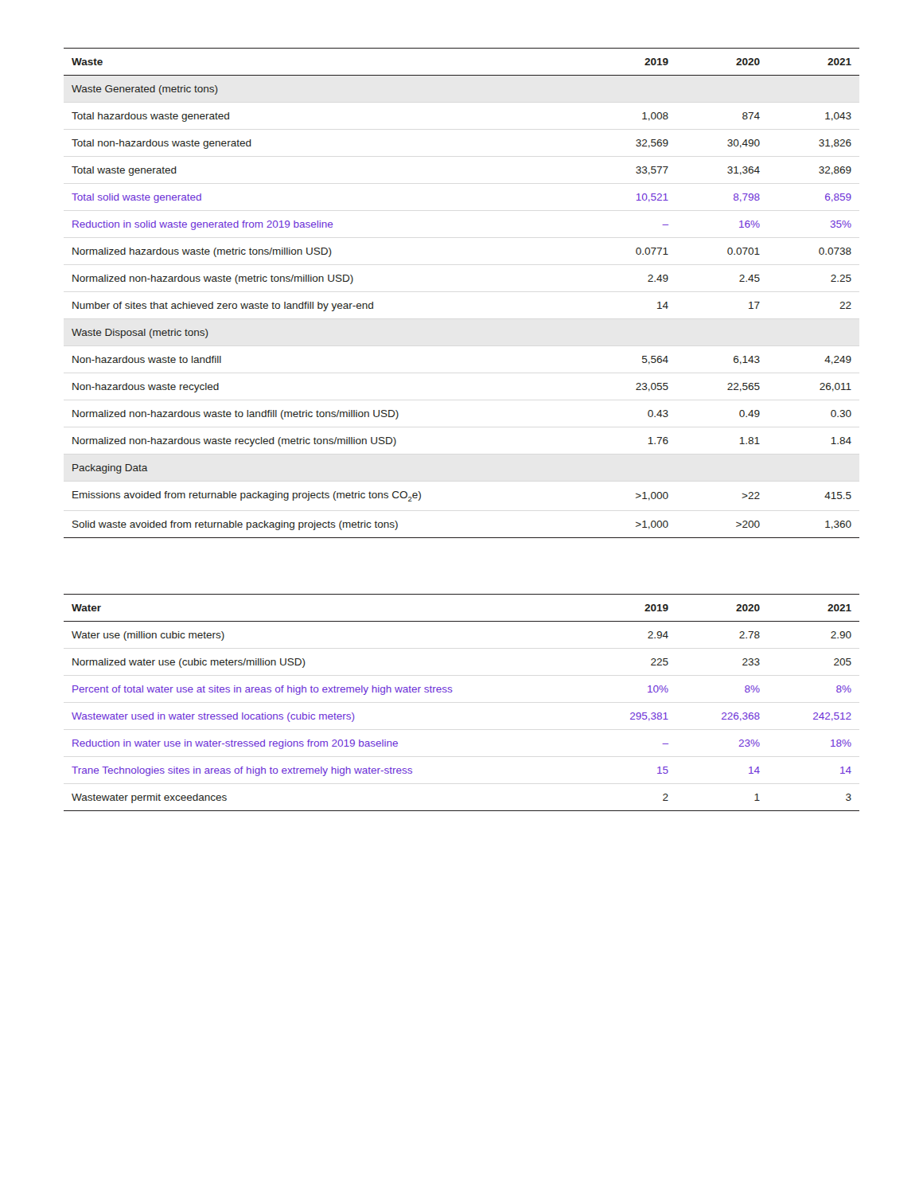Waste
| Waste | 2019 | 2020 | 2021 |
| --- | --- | --- | --- |
| Waste Generated (metric tons) |
| Total hazardous waste generated | 1,008 | 874 | 1,043 |
| Total non-hazardous waste generated | 32,569 | 30,490 | 31,826 |
| Total waste generated | 33,577 | 31,364 | 32,869 |
| Total solid waste generated | 10,521 | 8,798 | 6,859 |
| Reduction in solid waste generated from 2019 baseline | – | 16% | 35% |
| Normalized hazardous waste (metric tons/million USD) | 0.0771 | 0.0701 | 0.0738 |
| Normalized non-hazardous waste (metric tons/million USD) | 2.49 | 2.45 | 2.25 |
| Number of sites that achieved zero waste to landfill by year-end | 14 | 17 | 22 |
| Waste Disposal (metric tons) |
| Non-hazardous waste to landfill | 5,564 | 6,143 | 4,249 |
| Non-hazardous waste recycled | 23,055 | 22,565 | 26,011 |
| Normalized non-hazardous waste to landfill (metric tons/million USD) | 0.43 | 0.49 | 0.30 |
| Normalized non-hazardous waste recycled (metric tons/million USD) | 1.76 | 1.81 | 1.84 |
| Packaging Data |
| Emissions avoided from returnable packaging projects (metric tons CO 2 e) | >1,000 | >22 | 415.5 |
| Solid waste avoided from returnable packaging projects (metric tons) | >1,000 | >200 | 1,360 |
Water
| Water | 2019 | 2020 | 2021 |
| --- | --- | --- | --- |
| Water use (million cubic meters) | 2.94 | 2.78 | 2.90 |
| Normalized water use (cubic meters/million USD) | 225 | 233 | 205 |
| Percent of total water use at sites in areas of high to extremely high water stress | 10% | 8% | 8% |
| Wastewater used in water stressed locations (cubic meters) | 295,381 | 226,368 | 242,512 |
| Reduction in water use in water-stressed regions from 2019 baseline | – | 23% | 18% |
| Trane Technologies sites in areas of high to extremely high water-stress | 15 | 14 | 14 |
| Wastewater permit exceedances | 2 | 1 | 3 |